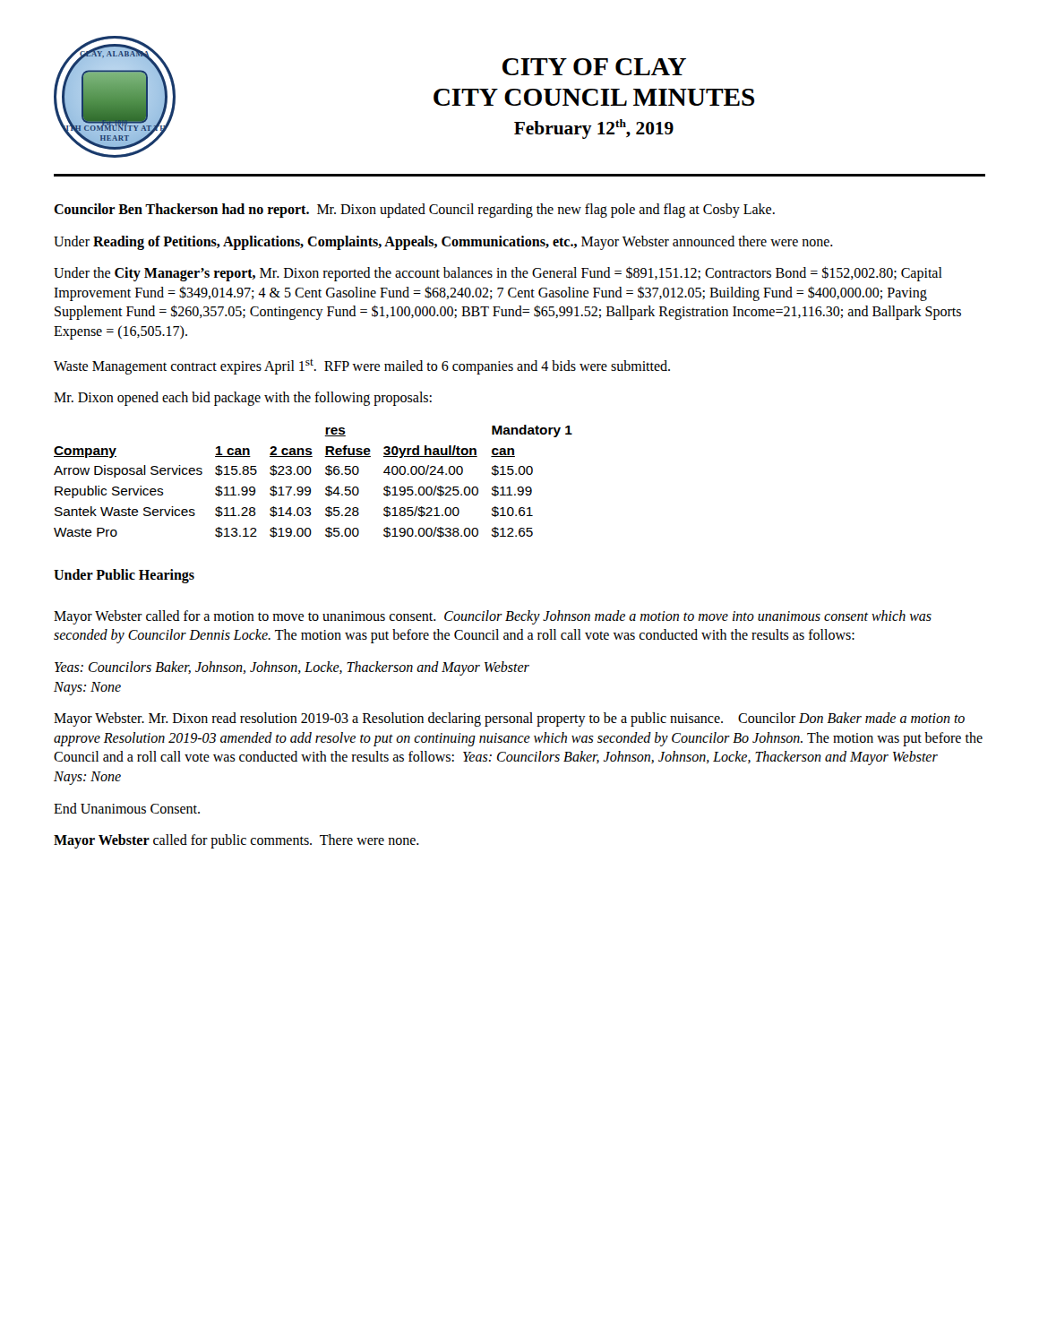CLAY, ALABAMA
Est. 1810
WITH COMMUNITY AT THE HEART
CITY OF CLAY
CITY COUNCIL MINUTES
February 12th, 2019
Councilor Ben Thackerson had no report. Mr. Dixon updated Council regarding the new flag pole and flag at Cosby Lake.
Under Reading of Petitions, Applications, Complaints, Appeals, Communications, etc., Mayor Webster announced there were none.
Under the City Manager’s report, Mr. Dixon reported the account balances in the General Fund = $891,151.12; Contractors Bond = $152,002.80; Capital Improvement Fund = $349,014.97; 4 & 5 Cent Gasoline Fund = $68,240.02; 7 Cent Gasoline Fund = $37,012.05; Building Fund = $400,000.00; Paving Supplement Fund = $260,357.05; Contingency Fund = $1,100,000.00; BBT Fund= $65,991.52; Ballpark Registration Income=21,116.30; and Ballpark Sports Expense = (16,505.17).
Waste Management contract expires April 1st. RFP were mailed to 6 companies and 4 bids were submitted.
Mr. Dixon opened each bid package with the following proposals:
| | | | res | | Mandatory 1 |
| --- | --- | --- | --- | --- | --- |
| Company | 1 can | 2 cans | Refuse | 30yrd haul/ton | can |
| Arrow Disposal Services | $15.85 | $23.00 | $6.50 | 400.00/24.00 | $15.00 |
| Republic Services | $11.99 | $17.99 | $4.50 | $195.00/$25.00 | $11.99 |
| Santek Waste Services | $11.28 | $14.03 | $5.28 | $185/$21.00 | $10.61 |
| Waste Pro | $13.12 | $19.00 | $5.00 | $190.00/$38.00 | $12.65 |
Under Public Hearings
Mayor Webster called for a motion to move to unanimous consent. Councilor Becky Johnson made a motion to move into unanimous consent which was seconded by Councilor Dennis Locke. The motion was put before the Council and a roll call vote was conducted with the results as follows:
Yeas: Councilors Baker, Johnson, Johnson, Locke, Thackerson and Mayor Webster
Nays: None
Mayor Webster. Mr. Dixon read resolution 2019-03 a Resolution declaring personal property to be a public nuisance. Councilor Don Baker made a motion to approve Resolution 2019-03 amended to add resolve to put on continuing nuisance which was seconded by Councilor Bo Johnson. The motion was put before the Council and a roll call vote was conducted with the results as follows: Yeas: Councilors Baker, Johnson, Johnson, Locke, Thackerson and Mayor Webster
Nays: None
End Unanimous Consent.
Mayor Webster called for public comments. There were none.